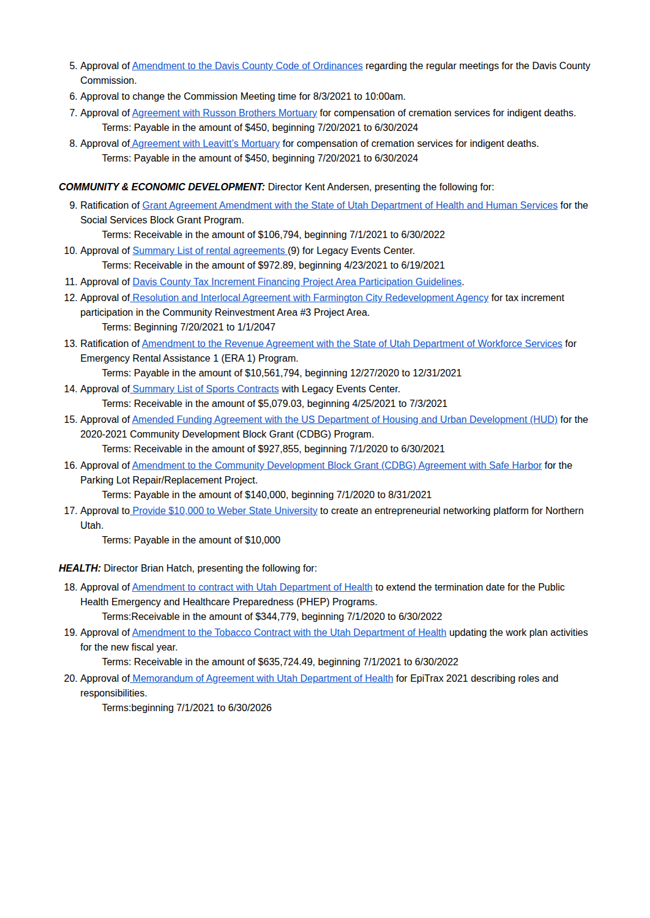Approval of Amendment to the Davis County Code of Ordinances regarding the regular meetings for the Davis County Commission.
Approval to change the Commission Meeting time for 8/3/2021 to 10:00am.
Approval of Agreement with Russon Brothers Mortuary for compensation of cremation services for indigent deaths. Terms: Payable in the amount of $450, beginning 7/20/2021 to 6/30/2024
Approval of Agreement with Leavitt’s Mortuary for compensation of cremation services for indigent deaths. Terms: Payable in the amount of $450, beginning 7/20/2021 to 6/30/2024
COMMUNITY & ECONOMIC DEVELOPMENT: Director Kent Andersen, presenting the following for:
Ratification of Grant Agreement Amendment with the State of Utah Department of Health and Human Services for the Social Services Block Grant Program. Terms: Receivable in the amount of $106,794, beginning 7/1/2021 to 6/30/2022
Approval of Summary List of rental agreements (9) for Legacy Events Center. Terms: Receivable in the amount of $972.89, beginning 4/23/2021 to 6/19/2021
Approval of Davis County Tax Increment Financing Project Area Participation Guidelines.
Approval of Resolution and Interlocal Agreement with Farmington City Redevelopment Agency for tax increment participation in the Community Reinvestment Area #3 Project Area. Terms: Beginning 7/20/2021 to 1/1/2047
Ratification of Amendment to the Revenue Agreement with the State of Utah Department of Workforce Services for Emergency Rental Assistance 1 (ERA 1) Program. Terms: Payable in the amount of $10,561,794, beginning 12/27/2020 to 12/31/2021
Approval of Summary List of Sports Contracts with Legacy Events Center. Terms: Receivable in the amount of $5,079.03, beginning 4/25/2021 to 7/3/2021
Approval of Amended Funding Agreement with the US Department of Housing and Urban Development (HUD) for the 2020-2021 Community Development Block Grant (CDBG) Program. Terms: Receivable in the amount of $927,855, beginning 7/1/2020 to 6/30/2021
Approval of Amendment to the Community Development Block Grant (CDBG) Agreement with Safe Harbor for the Parking Lot Repair/Replacement Project. Terms: Payable in the amount of $140,000, beginning 7/1/2020 to 8/31/2021
Approval to Provide $10,000 to Weber State University to create an entrepreneurial networking platform for Northern Utah. Terms: Payable in the amount of $10,000
HEALTH: Director Brian Hatch, presenting the following for:
Approval of Amendment to contract with Utah Department of Health to extend the termination date for the Public Health Emergency and Healthcare Preparedness (PHEP) Programs. Terms:Receivable in the amount of $344,779, beginning 7/1/2020 to 6/30/2022
Approval of Amendment to the Tobacco Contract with the Utah Department of Health updating the work plan activities for the new fiscal year. Terms: Receivable in the amount of $635,724.49, beginning 7/1/2021 to 6/30/2022
Approval of Memorandum of Agreement with Utah Department of Health for EpiTrax 2021 describing roles and responsibilities. Terms:beginning 7/1/2021 to 6/30/2026